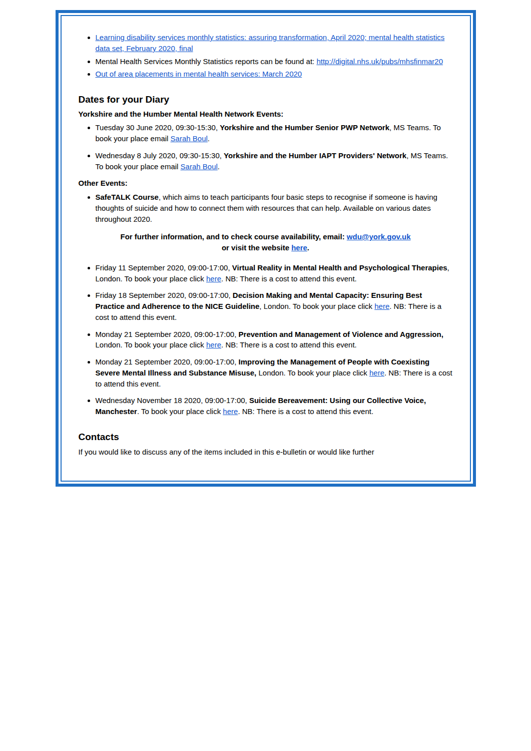Learning disability services monthly statistics: assuring transformation, April 2020; mental health statistics data set, February 2020, final
Mental Health Services Monthly Statistics reports can be found at: http://digital.nhs.uk/pubs/mhsfinmar20
Out of area placements in mental health services: March 2020
Dates for your Diary
Yorkshire and the Humber Mental Health Network Events:
Tuesday 30 June 2020, 09:30-15:30, Yorkshire and the Humber Senior PWP Network, MS Teams. To book your place email Sarah Boul.
Wednesday 8 July 2020, 09:30-15:30, Yorkshire and the Humber IAPT Providers' Network, MS Teams. To book your place email Sarah Boul.
Other Events:
SafeTALK Course, which aims to teach participants four basic steps to recognise if someone is having thoughts of suicide and how to connect them with resources that can help. Available on various dates throughout 2020.
For further information, and to check course availability, email: wdu@york.gov.uk
or visit the website here.
Friday 11 September 2020, 09:00-17:00, Virtual Reality in Mental Health and Psychological Therapies, London. To book your place click here. NB: There is a cost to attend this event.
Friday 18 September 2020, 09:00-17:00, Decision Making and Mental Capacity: Ensuring Best Practice and Adherence to the NICE Guideline, London. To book your place click here. NB: There is a cost to attend this event.
Monday 21 September 2020, 09:00-17:00, Prevention and Management of Violence and Aggression, London. To book your place click here. NB: There is a cost to attend this event.
Monday 21 September 2020, 09:00-17:00, Improving the Management of People with Coexisting Severe Mental Illness and Substance Misuse, London. To book your place click here. NB: There is a cost to attend this event.
Wednesday November 18 2020, 09:00-17:00, Suicide Bereavement: Using our Collective Voice, Manchester. To book your place click here. NB: There is a cost to attend this event.
Contacts
If you would like to discuss any of the items included in this e-bulletin or would like further